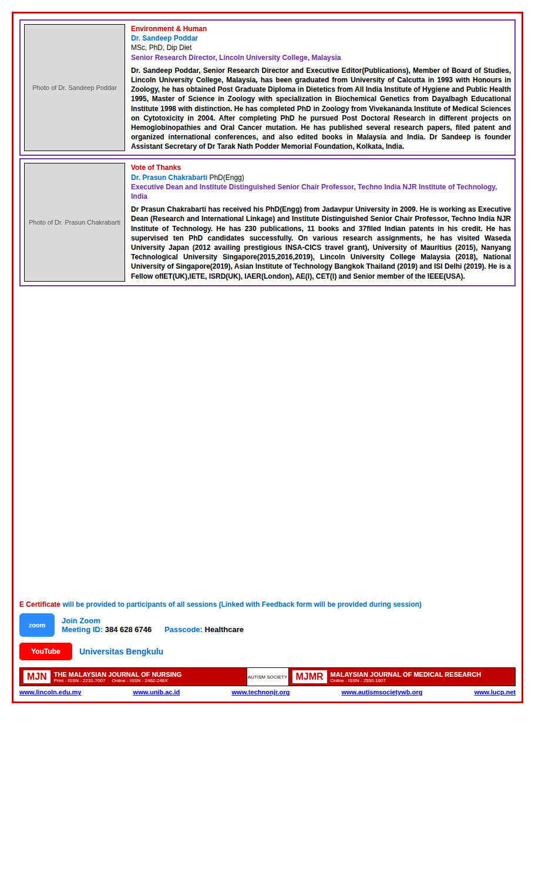Photo of Dr. Sandeep Poddar
Environment & Human
Dr. Sandeep Poddar
MSc, PhD, Dip Diet
Senior Research Director, Lincoln University College, Malaysia
Dr. Sandeep Poddar, Senior Research Director and Executive Editor(Publications), Member of Board of Studies, Lincoln University College, Malaysia, has been graduated from University of Calcutta in 1993 with Honours in Zoology, he has obtained Post Graduate Diploma in Dietetics from All India Institute of Hygiene and Public Health 1995, Master of Science in Zoology with specialization in Biochemical Genetics from Dayalbagh Educational Institute 1998 with distinction. He has completed PhD in Zoology from Vivekananda Institute of Medical Sciences on Cytotoxicity in 2004. After completing PhD he pursued Post Doctoral Research in different projects on Hemoglobinopathies and Oral Cancer mutation. He has published several research papers, filed patent and organized international conferences, and also edited books in Malaysia and India. Dr Sandeep is founder Assistant Secretary of Dr Tarak Nath Podder Memorial Foundation, Kolkata, India.
Photo of Dr. Prasun Chakrabarti
Vote of Thanks
Dr. Prasun Chakrabarti PhD(Engg)
Executive Dean and Institute Distinguished Senior Chair Professor, Techno India NJR Institute of Technology, India
Dr Prasun Chakrabarti has received his PhD(Engg) from Jadavpur University in 2009. He is working as Executive Dean (Research and International Linkage) and Institute Distinguished Senior Chair Professor, Techno India NJR Institute of Technology. He has 230 publications, 11 books and 37filed Indian patents in his credit. He has supervised ten PhD candidates successfully. On various research assignments, he has visited Waseda University Japan (2012 availing prestigious INSA-CICS travel grant), University of Mauritius (2015), Nanyang Technological University Singapore(2015,2016,2019), Lincoln University College Malaysia (2018), National University of Singapore(2019), Asian Institute of Technology Bangkok Thailand (2019) and ISI Delhi (2019). He is a Fellow ofIET(UK),IETE, ISRD(UK), IAER(London), AE(I), CET(I) and Senior member of the IEEE(USA).
E Certificate will be provided to participants of all sessions (Linked with Feedback form will be provided during session)
zoom
Join Zoom
Meeting ID: 384 628 6746 Passcode: Healthcare
YouTube
Universitas Bengkulu
MJN THE MALAYSIAN JOURNAL OF NURSING Print - ISSN - 2231-7007 Online - ISSN - 2462-246X
AUTISM SOCIETY
MJMR MALAYSIAN JOURNAL OF MEDICAL RESEARCH Online - ISSN - 2550-1607
www.lincoln.edu.my www.unib.ac.id www.technonjr.org www.autismsocietywb.org www.lucp.net